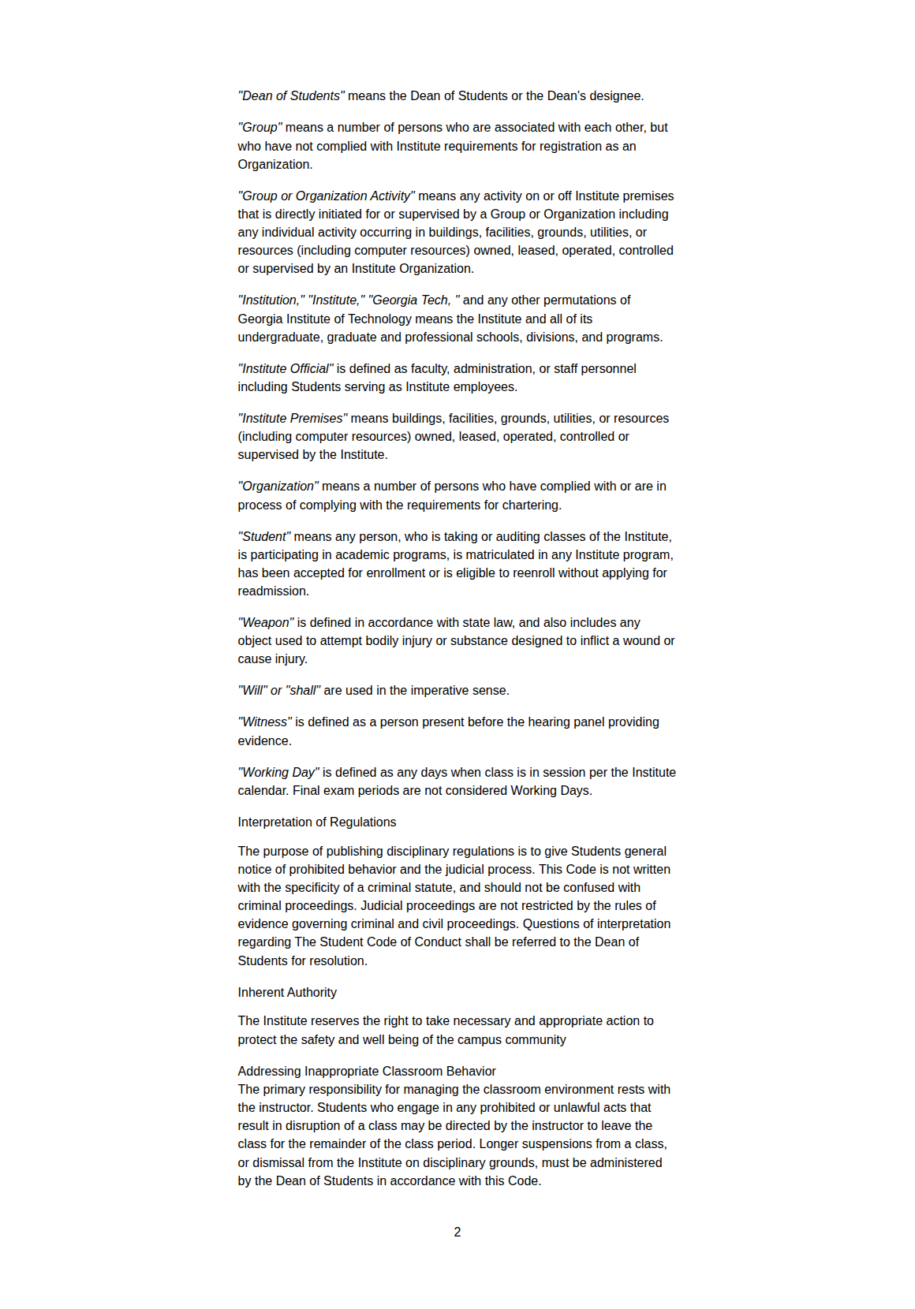"Dean of Students" means the Dean of Students or the Dean's designee.
"Group" means a number of persons who are associated with each other, but who have not complied with Institute requirements for registration as an Organization.
"Group or Organization Activity" means any activity on or off Institute premises that is directly initiated for or supervised by a Group or Organization including any individual activity occurring in buildings, facilities, grounds, utilities, or resources (including computer resources) owned, leased, operated, controlled or supervised by an Institute Organization.
"Institution," "Institute," "Georgia Tech, " and any other permutations of Georgia Institute of Technology means the Institute and all of its undergraduate, graduate and professional schools, divisions, and programs.
"Institute Official" is defined as faculty, administration, or staff personnel including Students serving as Institute employees.
"Institute Premises" means buildings, facilities, grounds, utilities, or resources (including computer resources) owned, leased, operated, controlled or supervised by the Institute.
"Organization" means a number of persons who have complied with or are in process of complying with the requirements for chartering.
"Student" means any person, who is taking or auditing classes of the Institute, is participating in academic programs, is matriculated in any Institute program, has been accepted for enrollment or is eligible to reenroll without applying for readmission.
"Weapon" is defined in accordance with state law, and also includes any object used to attempt bodily injury or substance designed to inflict a wound or cause injury.
"Will" or "shall" are used in the imperative sense.
"Witness" is defined as a person present before the hearing panel providing evidence.
"Working Day" is defined as any days when class is in session per the Institute calendar. Final exam periods are not considered Working Days.
Interpretation of Regulations
The purpose of publishing disciplinary regulations is to give Students general notice of prohibited behavior and the judicial process. This Code is not written with the specificity of a criminal statute, and should not be confused with criminal proceedings. Judicial proceedings are not restricted by the rules of evidence governing criminal and civil proceedings. Questions of interpretation regarding The Student Code of Conduct shall be referred to the Dean of Students for resolution.
Inherent Authority
The Institute reserves the right to take necessary and appropriate action to protect the safety and well being of the campus community
Addressing Inappropriate Classroom Behavior
The primary responsibility for managing the classroom environment rests with the instructor. Students who engage in any prohibited or unlawful acts that result in disruption of a class may be directed by the instructor to leave the class for the remainder of the class period. Longer suspensions from a class, or dismissal from the Institute on disciplinary grounds, must be administered by the Dean of Students in accordance with this Code.
2